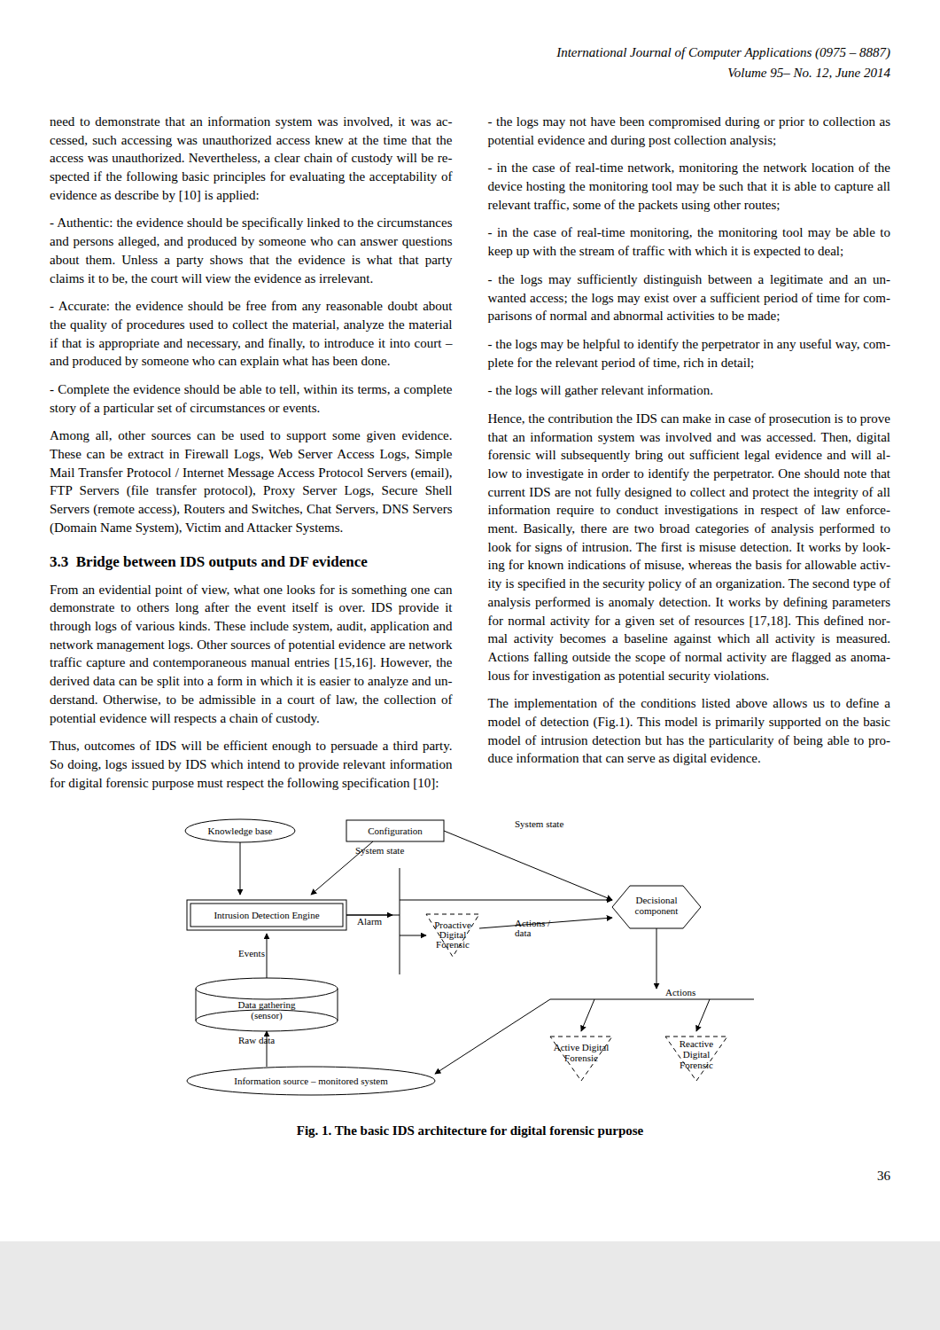International Journal of Computer Applications (0975 – 8887)
Volume 95– No. 12, June 2014
need to demonstrate that an information system was involved, it was accessed, such accessing was unauthorized access knew at the time that the access was unauthorized. Nevertheless, a clear chain of custody will be respected if the following basic principles for evaluating the acceptability of evidence as describe by [10] is applied:
- Authentic: the evidence should be specifically linked to the circumstances and persons alleged, and produced by someone who can answer questions about them. Unless a party shows that the evidence is what that party claims it to be, the court will view the evidence as irrelevant.
- Accurate: the evidence should be free from any reasonable doubt about the quality of procedures used to collect the material, analyze the material if that is appropriate and necessary, and finally, to introduce it into court – and produced by someone who can explain what has been done.
- Complete the evidence should be able to tell, within its terms, a complete story of a particular set of circumstances or events.
Among all, other sources can be used to support some given evidence. These can be extract in Firewall Logs, Web Server Access Logs, Simple Mail Transfer Protocol / Internet Message Access Protocol Servers (email), FTP Servers (file transfer protocol), Proxy Server Logs, Secure Shell Servers (remote access), Routers and Switches, Chat Servers, DNS Servers (Domain Name System), Victim and Attacker Systems.
3.3 Bridge between IDS outputs and DF evidence
From an evidential point of view, what one looks for is something one can demonstrate to others long after the event itself is over. IDS provide it through logs of various kinds. These include system, audit, application and network management logs. Other sources of potential evidence are network traffic capture and contemporaneous manual entries [15,16]. However, the derived data can be split into a form in which it is easier to analyze and understand. Otherwise, to be admissible in a court of law, the collection of potential evidence will respects a chain of custody.
Thus, outcomes of IDS will be efficient enough to persuade a third party. So doing, logs issued by IDS which intend to provide relevant information for digital forensic purpose must respect the following specification [10]:
- the logs may not have been compromised during or prior to collection as potential evidence and during post collection analysis;
- in the case of real-time network, monitoring the network location of the device hosting the monitoring tool may be such that it is able to capture all relevant traffic, some of the packets using other routes;
- in the case of real-time monitoring, the monitoring tool may be able to keep up with the stream of traffic with which it is expected to deal;
- the logs may sufficiently distinguish between a legitimate and an unwanted access; the logs may exist over a sufficient period of time for comparisons of normal and abnormal activities to be made;
- the logs may be helpful to identify the perpetrator in any useful way, complete for the relevant period of time, rich in detail;
- the logs will gather relevant information.
Hence, the contribution the IDS can make in case of prosecution is to prove that an information system was involved and was accessed. Then, digital forensic will subsequently bring out sufficient legal evidence and will allow to investigate in order to identify the perpetrator. One should note that current IDS are not fully designed to collect and protect the integrity of all information require to conduct investigations in respect of law enforcement. Basically, there are two broad categories of analysis performed to look for signs of intrusion. The first is misuse detection. It works by looking for known indications of misuse, whereas the basis for allowable activity is specified in the security policy of an organization. The second type of analysis performed is anomaly detection. It works by defining parameters for normal activity for a given set of resources [17,18]. This defined normal activity becomes a baseline against which all activity is measured. Actions falling outside the scope of normal activity are flagged as anomalous for investigation as potential security violations.
The implementation of the conditions listed above allows us to define a model of detection (Fig.1). This model is primarily supported on the basic model of intrusion detection but has the particularity of being able to produce information that can serve as digital evidence.
Knowledge base Configuration Intrusion Detection Engine Data gathering (sensor) Information source – monitored system Decisional component Proactive Digital Forensic Active Digital Forensic Reactive Digital Forensic System state System state Alarm Events Raw data Actions / data Actions
Fig. 1. The basic IDS architecture for digital forensic purpose
36